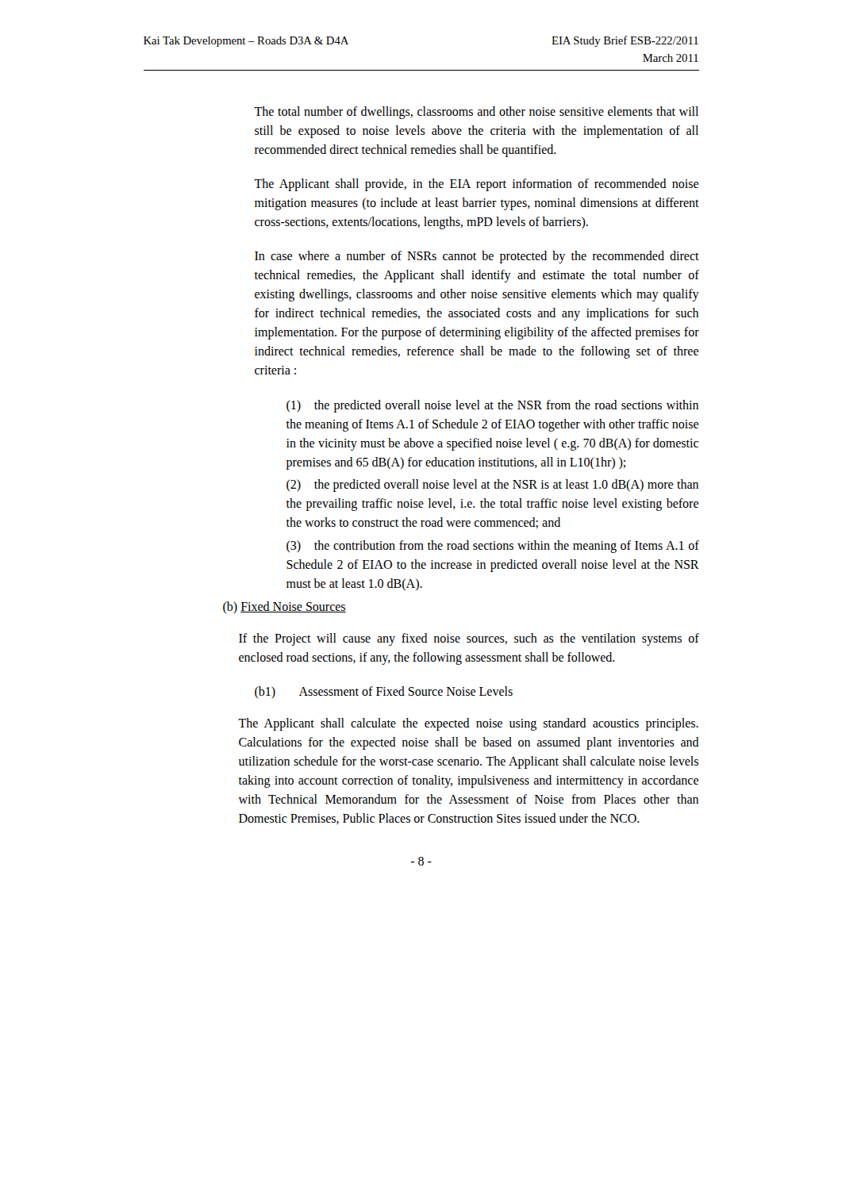Kai Tak Development – Roads D3A & D4A
EIA Study Brief ESB-222/2011
March 2011
The total number of dwellings, classrooms and other noise sensitive elements that will still be exposed to noise levels above the criteria with the implementation of all recommended direct technical remedies shall be quantified.
The Applicant shall provide, in the EIA report information of recommended noise mitigation measures (to include at least barrier types, nominal dimensions at different cross-sections, extents/locations, lengths, mPD levels of barriers).
In case where a number of NSRs cannot be protected by the recommended direct technical remedies, the Applicant shall identify and estimate the total number of existing dwellings, classrooms and other noise sensitive elements which may qualify for indirect technical remedies, the associated costs and any implications for such implementation. For the purpose of determining eligibility of the affected premises for indirect technical remedies, reference shall be made to the following set of three criteria :
(1) the predicted overall noise level at the NSR from the road sections within the meaning of Items A.1 of Schedule 2 of EIAO together with other traffic noise in the vicinity must be above a specified noise level ( e.g. 70 dB(A) for domestic premises and 65 dB(A) for education institutions, all in L10(1hr) );
(2) the predicted overall noise level at the NSR is at least 1.0 dB(A) more than the prevailing traffic noise level, i.e. the total traffic noise level existing before the works to construct the road were commenced; and
(3) the contribution from the road sections within the meaning of Items A.1 of Schedule 2 of EIAO to the increase in predicted overall noise level at the NSR must be at least 1.0 dB(A).
(b) Fixed Noise Sources
If the Project will cause any fixed noise sources, such as the ventilation systems of enclosed road sections, if any, the following assessment shall be followed.
(b1) Assessment of Fixed Source Noise Levels
The Applicant shall calculate the expected noise using standard acoustics principles. Calculations for the expected noise shall be based on assumed plant inventories and utilization schedule for the worst-case scenario. The Applicant shall calculate noise levels taking into account correction of tonality, impulsiveness and intermittency in accordance with Technical Memorandum for the Assessment of Noise from Places other than Domestic Premises, Public Places or Construction Sites issued under the NCO.
- 8 -